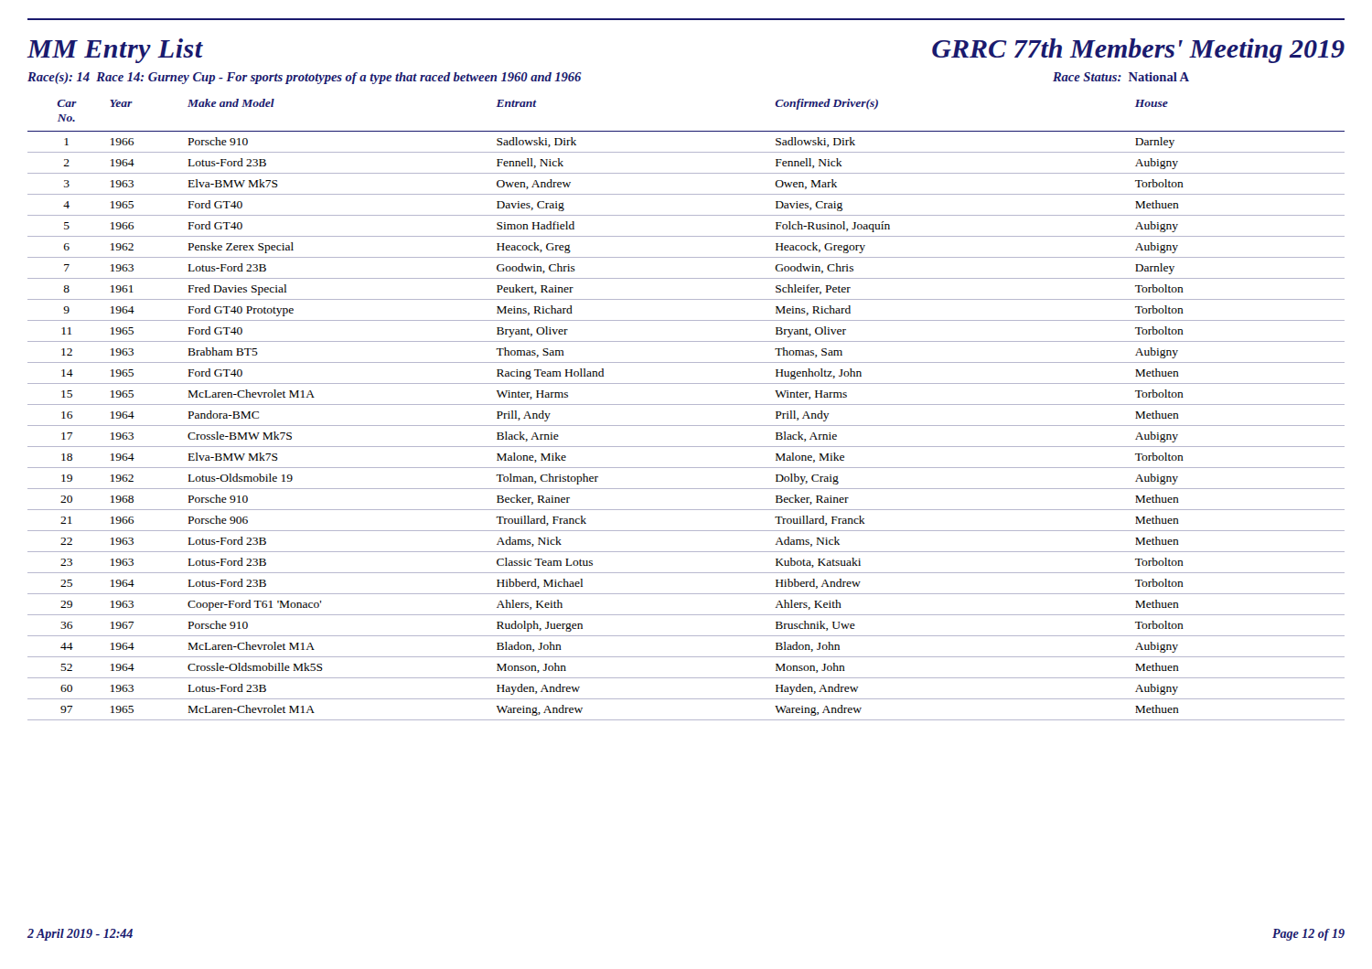MM Entry List
GRRC 77th Members' Meeting 2019
Race(s): 14 Race 14: Gurney Cup - For sports prototypes of a type that raced between 1960 and 1966
Race Status: National A
| Car No. | Year | Make and Model | Entrant | Confirmed Driver(s) | House |
| --- | --- | --- | --- | --- | --- |
| 1 | 1966 | Porsche 910 | Sadlowski, Dirk | Sadlowski, Dirk | Darnley |
| 2 | 1964 | Lotus-Ford 23B | Fennell, Nick | Fennell, Nick | Aubigny |
| 3 | 1963 | Elva-BMW Mk7S | Owen, Andrew | Owen, Mark | Torbolton |
| 4 | 1965 | Ford GT40 | Davies, Craig | Davies, Craig | Methuen |
| 5 | 1966 | Ford GT40 | Simon Hadfield | Folch-Rusinol, Joaquín | Aubigny |
| 6 | 1962 | Penske Zerex Special | Heacock, Greg | Heacock, Gregory | Aubigny |
| 7 | 1963 | Lotus-Ford 23B | Goodwin, Chris | Goodwin, Chris | Darnley |
| 8 | 1961 | Fred Davies Special | Peukert, Rainer | Schleifer, Peter | Torbolton |
| 9 | 1964 | Ford GT40 Prototype | Meins, Richard | Meins, Richard | Torbolton |
| 11 | 1965 | Ford GT40 | Bryant, Oliver | Bryant, Oliver | Torbolton |
| 12 | 1963 | Brabham BT5 | Thomas, Sam | Thomas, Sam | Aubigny |
| 14 | 1965 | Ford GT40 | Racing Team Holland | Hugenholtz, John | Methuen |
| 15 | 1965 | McLaren-Chevrolet M1A | Winter, Harms | Winter, Harms | Torbolton |
| 16 | 1964 | Pandora-BMC | Prill, Andy | Prill, Andy | Methuen |
| 17 | 1963 | Crossle-BMW Mk7S | Black, Arnie | Black, Arnie | Aubigny |
| 18 | 1964 | Elva-BMW Mk7S | Malone, Mike | Malone, Mike | Torbolton |
| 19 | 1962 | Lotus-Oldsmobile 19 | Tolman, Christopher | Dolby, Craig | Aubigny |
| 20 | 1968 | Porsche 910 | Becker, Rainer | Becker, Rainer | Methuen |
| 21 | 1966 | Porsche 906 | Trouillard, Franck | Trouillard, Franck | Methuen |
| 22 | 1963 | Lotus-Ford 23B | Adams, Nick | Adams, Nick | Methuen |
| 23 | 1963 | Lotus-Ford 23B | Classic Team Lotus | Kubota, Katsuaki | Torbolton |
| 25 | 1964 | Lotus-Ford 23B | Hibberd, Michael | Hibberd, Andrew | Torbolton |
| 29 | 1963 | Cooper-Ford T61 'Monaco' | Ahlers, Keith | Ahlers, Keith | Methuen |
| 36 | 1967 | Porsche 910 | Rudolph, Juergen | Bruschnik, Uwe | Torbolton |
| 44 | 1964 | McLaren-Chevrolet M1A | Bladon, John | Bladon, John | Aubigny |
| 52 | 1964 | Crossle-Oldsmobille Mk5S | Monson, John | Monson, John | Methuen |
| 60 | 1963 | Lotus-Ford 23B | Hayden, Andrew | Hayden, Andrew | Aubigny |
| 97 | 1965 | McLaren-Chevrolet M1A | Wareing, Andrew | Wareing, Andrew | Methuen |
2 April 2019 - 12:44
Page 12 of 19